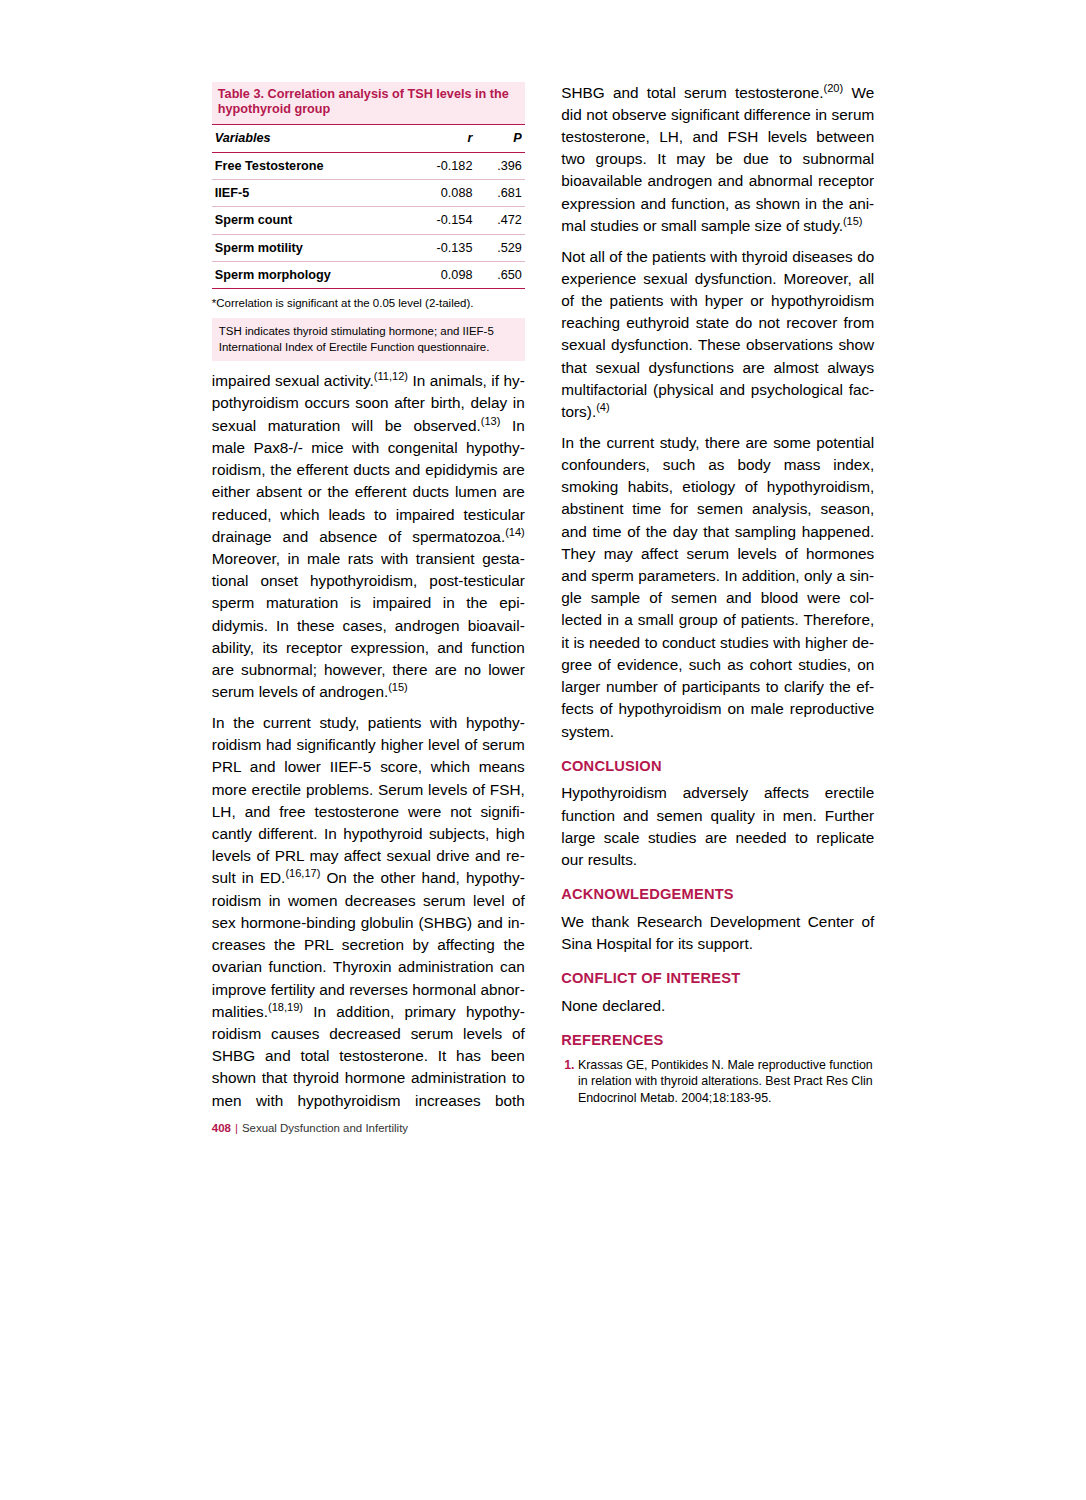Table 3. Correlation analysis of TSH levels in the hypothyroid group
| Variables | r | P |
| --- | --- | --- |
| Free Testosterone | -0.182 | .396 |
| IIEF-5 | 0.088 | .681 |
| Sperm count | -0.154 | .472 |
| Sperm motility | -0.135 | .529 |
| Sperm morphology | 0.098 | .650 |
*Correlation is significant at the 0.05 level (2-tailed).
TSH indicates thyroid stimulating hormone; and IIEF-5 International Index of Erectile Function questionnaire.
impaired sexual activity.(11,12) In animals, if hypothyroidism occurs soon after birth, delay in sexual maturation will be observed.(13) In male Pax8-/- mice with congenital hypothyroidism, the efferent ducts and epididymis are either absent or the efferent ducts lumen are reduced, which leads to impaired testicular drainage and absence of spermatozoa.(14) Moreover, in male rats with transient gestational onset hypothyroidism, post-testicular sperm maturation is impaired in the epididymis. In these cases, androgen bioavailability, its receptor expression, and function are subnormal; however, there are no lower serum levels of androgen.(15)
In the current study, patients with hypothyroidism had significantly higher level of serum PRL and lower IIEF-5 score, which means more erectile problems. Serum levels of FSH, LH, and free testosterone were not significantly different. In hypothyroid subjects, high levels of PRL may affect sexual drive and result in ED.(16,17) On the other hand, hypothyroidism in women decreases serum level of sex hormone-binding globulin (SHBG) and increases the PRL secretion by affecting the ovarian function. Thyroxin administration can improve fertility and reverses hormonal abnormalities.(18,19) In addition, primary hypothyroidism causes decreased serum levels of SHBG and total testosterone. It has been shown that thyroid hormone administration to men with hypothyroidism increases both SHBG and total serum testosterone.(20) We did not observe significant difference in serum testosterone, LH, and FSH levels between two groups. It may be due to subnormal bioavailable androgen and abnormal receptor expression and function, as shown in the animal studies or small sample size of study.(15)
Not all of the patients with thyroid diseases do experience sexual dysfunction. Moreover, all of the patients with hyper or hypothyroidism reaching euthyroid state do not recover from sexual dysfunction. These observations show that sexual dysfunctions are almost always multifactorial (physical and psychological factors).(4)
In the current study, there are some potential confounders, such as body mass index, smoking habits, etiology of hypothyroidism, abstinent time for semen analysis, season, and time of the day that sampling happened. They may affect serum levels of hormones and sperm parameters. In addition, only a single sample of semen and blood were collected in a small group of patients. Therefore, it is needed to conduct studies with higher degree of evidence, such as cohort studies, on larger number of participants to clarify the effects of hypothyroidism on male reproductive system.
Conclusion
Hypothyroidism adversely affects erectile function and semen quality in men. Further large scale studies are needed to replicate our results.
Acknowledgements
We thank Research Development Center of Sina Hospital for its support.
Conflict of Interest
None declared.
References
Krassas GE, Pontikides N. Male reproductive function in relation with thyroid alterations. Best Pract Res Clin Endocrinol Metab. 2004;18:183-95.
408|Sexual Dysfunction and Infertility